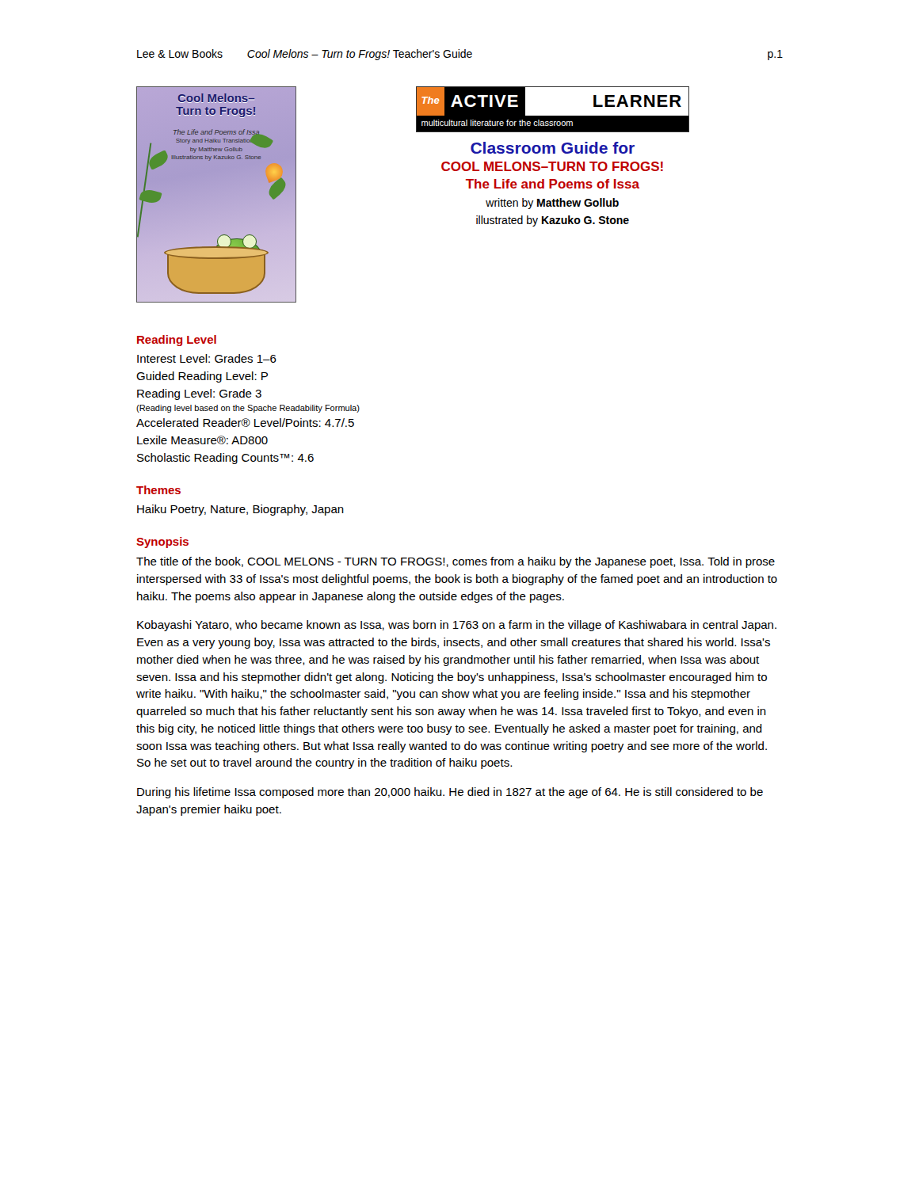Lee & Low Books Cool Melons – Turn to Frogs! Teacher's Guide p.1
Cool Melons–
Turn to Frogs!
The Life and Poems of Issa
Story and Haiku Translations
by Matthew Gollub
Illustrations by Kazuko G. Stone
The
ACTIVE
LEARNER
multicultural literature for the classroom
Classroom Guide for
COOL MELONS–TURN TO FROGS!
The Life and Poems of Issa
written by Matthew Gollub
illustrated by Kazuko G. Stone
Reading Level
Interest Level: Grades 1–6
Guided Reading Level: P
Reading Level: Grade 3
(Reading level based on the Spache Readability Formula)
Accelerated Reader® Level/Points: 4.7/.5
Lexile Measure®: AD800
Scholastic Reading Counts™: 4.6
Themes
Haiku Poetry, Nature, Biography, Japan
Synopsis
The title of the book, COOL MELONS - TURN TO FROGS!, comes from a haiku by the Japanese poet, Issa. Told in prose interspersed with 33 of Issa's most delightful poems, the book is both a biography of the famed poet and an introduction to haiku. The poems also appear in Japanese along the outside edges of the pages.
Kobayashi Yataro, who became known as Issa, was born in 1763 on a farm in the village of Kashiwabara in central Japan. Even as a very young boy, Issa was attracted to the birds, insects, and other small creatures that shared his world. Issa's mother died when he was three, and he was raised by his grandmother until his father remarried, when Issa was about seven. Issa and his stepmother didn't get along. Noticing the boy's unhappiness, Issa's schoolmaster encouraged him to write haiku. "With haiku," the schoolmaster said, "you can show what you are feeling inside." Issa and his stepmother quarreled so much that his father reluctantly sent his son away when he was 14. Issa traveled first to Tokyo, and even in this big city, he noticed little things that others were too busy to see. Eventually he asked a master poet for training, and soon Issa was teaching others. But what Issa really wanted to do was continue writing poetry and see more of the world. So he set out to travel around the country in the tradition of haiku poets.
During his lifetime Issa composed more than 20,000 haiku. He died in 1827 at the age of 64. He is still considered to be Japan's premier haiku poet.